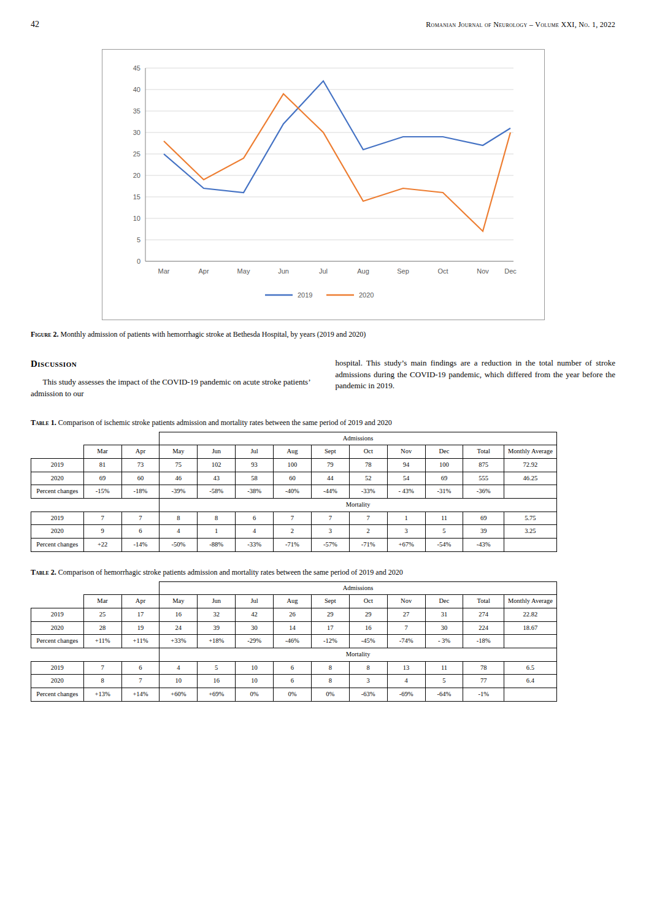42
Romanian Journal of Neurology – Volume XXI, No. 1, 2022
45 40 35 30 25 20 15 10 5 0 Mar Apr May Jun Jul Aug Sep Oct Nov Dec 2019 2020
Figure 2. Monthly admission of patients with hemorrhagic stroke at Bethesda Hospital, by years (2019 and 2020)
Discussion
This study assesses the impact of the COVID-19 pandemic on acute stroke patients’ admission to our
hospital. This study’s main findings are a reduction in the total number of stroke admissions during the COVID-19 pandemic, which differed from the year before the pandemic in 2019.
Table 1. Comparison of ischemic stroke patients admission and mortality rates between the same period of 2019 and 2020
| | | | Admissions | |
| | Mar | Apr | May | Jun | Jul | Aug | Sept | Oct | Nov | Dec | Total | Monthly Average |
| 2019 | 81 | 73 | 75 | 102 | 93 | 100 | 79 | 78 | 94 | 100 | 875 | 72.92 |
| 2020 | 69 | 60 | 46 | 43 | 58 | 60 | 44 | 52 | 54 | 69 | 555 | 46.25 |
| Percent changes | -15% | -18% | -39% | -58% | -38% | -40% | -44% | -33% | - 43% | -31% | -36% | |
| | | | Mortality | |
| 2019 | 7 | 7 | 8 | 8 | 6 | 7 | 7 | 7 | 1 | 11 | 69 | 5.75 |
| 2020 | 9 | 6 | 4 | 1 | 4 | 2 | 3 | 2 | 3 | 5 | 39 | 3.25 |
| Percent changes | +22 | -14% | -50% | -88% | -33% | -71% | -57% | -71% | +67% | -54% | -43% | |
Table 2. Comparison of hemorrhagic stroke patients admission and mortality rates between the same period of 2019 and 2020
| | | | Admissions | |
| | Mar | Apr | May | Jun | Jul | Aug | Sept | Oct | Nov | Dec | Total | Monthly Average |
| 2019 | 25 | 17 | 16 | 32 | 42 | 26 | 29 | 29 | 27 | 31 | 274 | 22.82 |
| 2020 | 28 | 19 | 24 | 39 | 30 | 14 | 17 | 16 | 7 | 30 | 224 | 18.67 |
| Percent changes | +11% | +11% | +33% | +18% | -29% | -46% | -12% | -45% | -74% | - 3% | -18% | |
| | | | Mortality | |
| 2019 | 7 | 6 | 4 | 5 | 10 | 6 | 8 | 8 | 13 | 11 | 78 | 6.5 |
| 2020 | 8 | 7 | 10 | 16 | 10 | 6 | 8 | 3 | 4 | 5 | 77 | 6.4 |
| Percent changes | +13% | +14% | +60% | +69% | 0% | 0% | 0% | -63% | -69% | -64% | -1% | |